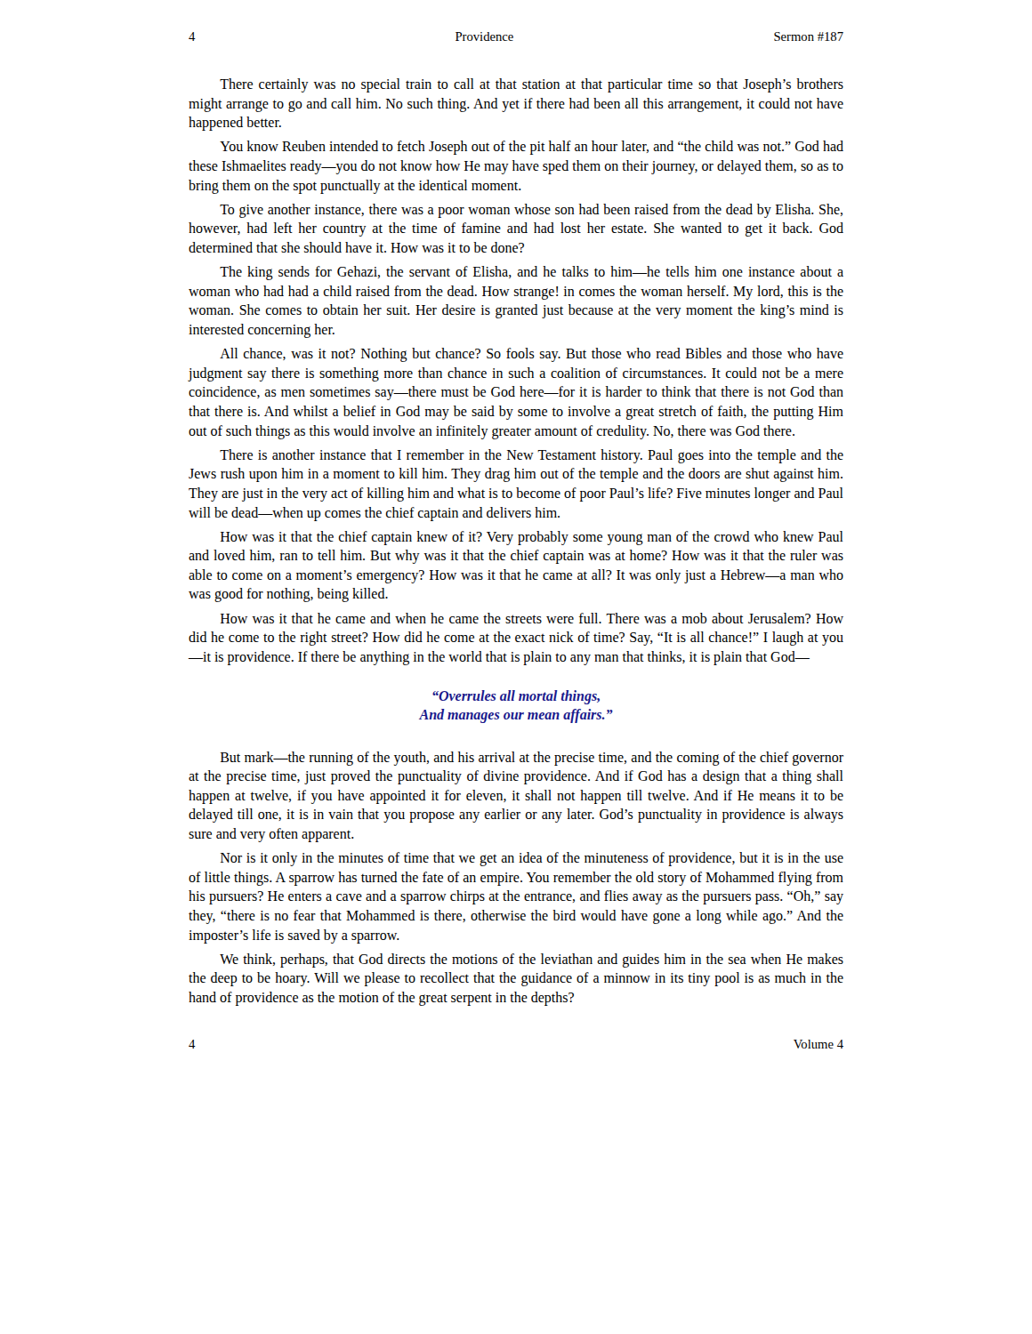4 Providence Sermon #187
There certainly was no special train to call at that station at that particular time so that Joseph’s brothers might arrange to go and call him. No such thing. And yet if there had been all this arrangement, it could not have happened better.
You know Reuben intended to fetch Joseph out of the pit half an hour later, and “the child was not.” God had these Ishmaelites ready—you do not know how He may have sped them on their journey, or delayed them, so as to bring them on the spot punctually at the identical moment.
To give another instance, there was a poor woman whose son had been raised from the dead by Elisha. She, however, had left her country at the time of famine and had lost her estate. She wanted to get it back. God determined that she should have it. How was it to be done?
The king sends for Gehazi, the servant of Elisha, and he talks to him—he tells him one instance about a woman who had had a child raised from the dead. How strange! in comes the woman herself. My lord, this is the woman. She comes to obtain her suit. Her desire is granted just because at the very moment the king’s mind is interested concerning her.
All chance, was it not? Nothing but chance? So fools say. But those who read Bibles and those who have judgment say there is something more than chance in such a coalition of circumstances. It could not be a mere coincidence, as men sometimes say—there must be God here—for it is harder to think that there is not God than that there is. And whilst a belief in God may be said by some to involve a great stretch of faith, the putting Him out of such things as this would involve an infinitely greater amount of credulity. No, there was God there.
There is another instance that I remember in the New Testament history. Paul goes into the temple and the Jews rush upon him in a moment to kill him. They drag him out of the temple and the doors are shut against him. They are just in the very act of killing him and what is to become of poor Paul’s life? Five minutes longer and Paul will be dead—when up comes the chief captain and delivers him.
How was it that the chief captain knew of it? Very probably some young man of the crowd who knew Paul and loved him, ran to tell him. But why was it that the chief captain was at home? How was it that the ruler was able to come on a moment’s emergency? How was it that he came at all? It was only just a Hebrew—a man who was good for nothing, being killed.
How was it that he came and when he came the streets were full. There was a mob about Jerusalem? How did he come to the right street? How did he come at the exact nick of time? Say, “It is all chance!” I laugh at you—it is providence. If there be anything in the world that is plain to any man that thinks, it is plain that God—
“Overrules all mortal things,
And manages our mean affairs.”
But mark—the running of the youth, and his arrival at the precise time, and the coming of the chief governor at the precise time, just proved the punctuality of divine providence. And if God has a design that a thing shall happen at twelve, if you have appointed it for eleven, it shall not happen till twelve. And if He means it to be delayed till one, it is in vain that you propose any earlier or any later. God’s punctuality in providence is always sure and very often apparent.
Nor is it only in the minutes of time that we get an idea of the minuteness of providence, but it is in the use of little things. A sparrow has turned the fate of an empire. You remember the old story of Mohammed flying from his pursuers? He enters a cave and a sparrow chirps at the entrance, and flies away as the pursuers pass. “Oh,” say they, “there is no fear that Mohammed is there, otherwise the bird would have gone a long while ago.” And the imposter’s life is saved by a sparrow.
We think, perhaps, that God directs the motions of the leviathan and guides him in the sea when He makes the deep to be hoary. Will we please to recollect that the guidance of a minnow in its tiny pool is as much in the hand of providence as the motion of the great serpent in the depths?
4 Volume 4